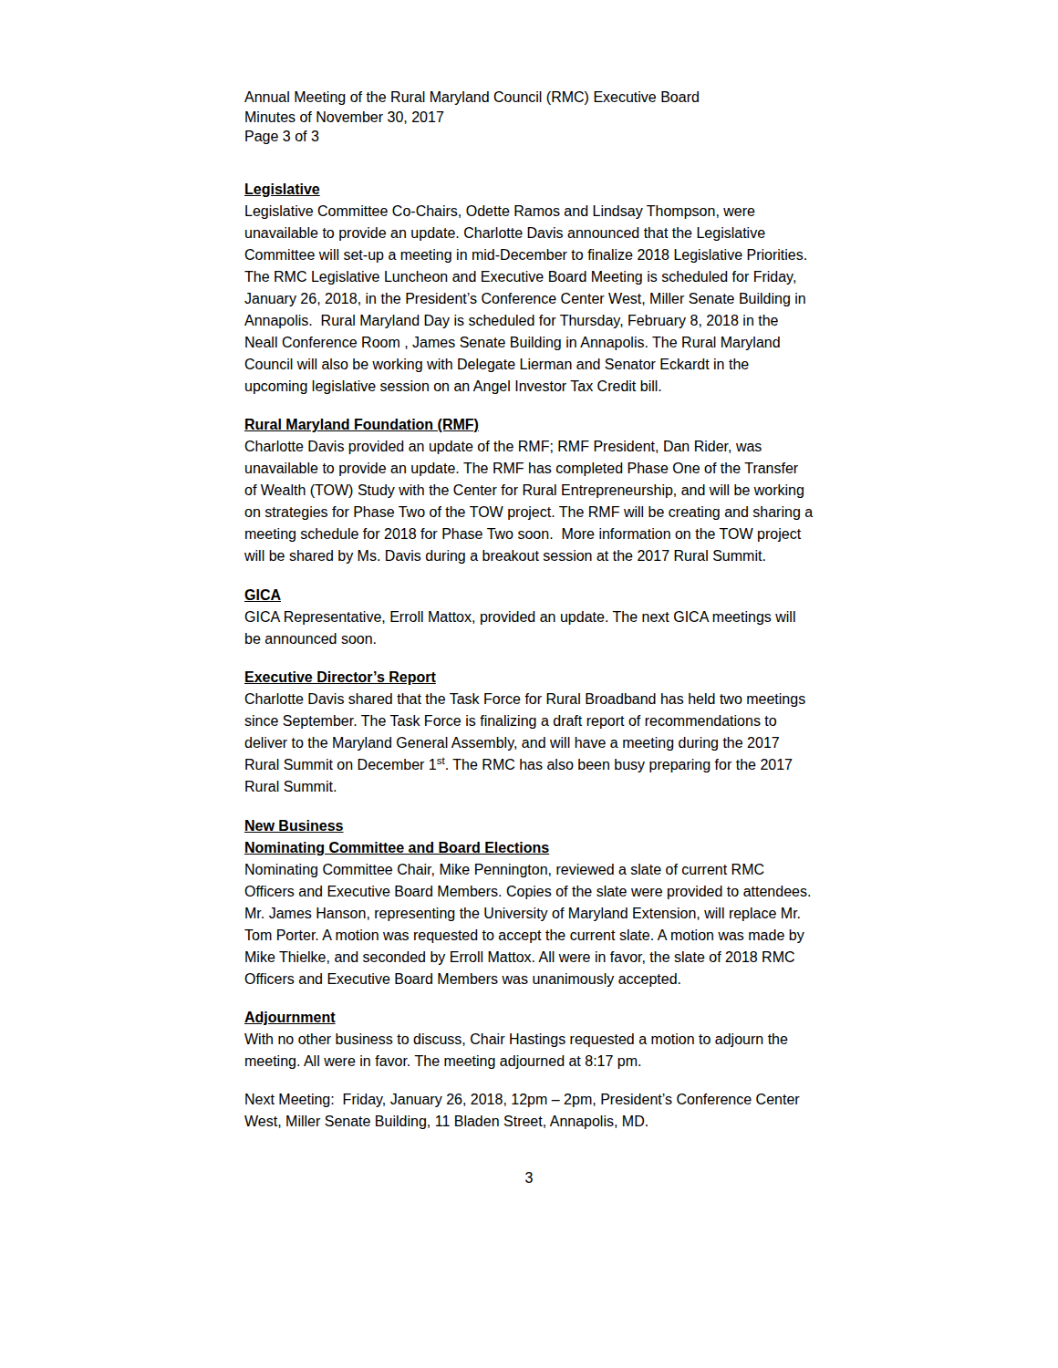Annual Meeting of the Rural Maryland Council (RMC) Executive Board
Minutes of November 30, 2017
Page 3 of 3
Legislative
Legislative Committee Co-Chairs, Odette Ramos and Lindsay Thompson, were unavailable to provide an update. Charlotte Davis announced that the Legislative Committee will set-up a meeting in mid-December to finalize 2018 Legislative Priorities. The RMC Legislative Luncheon and Executive Board Meeting is scheduled for Friday, January 26, 2018, in the President’s Conference Center West, Miller Senate Building in Annapolis. Rural Maryland Day is scheduled for Thursday, February 8, 2018 in the Neall Conference Room , James Senate Building in Annapolis. The Rural Maryland Council will also be working with Delegate Lierman and Senator Eckardt in the upcoming legislative session on an Angel Investor Tax Credit bill.
Rural Maryland Foundation (RMF)
Charlotte Davis provided an update of the RMF; RMF President, Dan Rider, was unavailable to provide an update. The RMF has completed Phase One of the Transfer of Wealth (TOW) Study with the Center for Rural Entrepreneurship, and will be working on strategies for Phase Two of the TOW project. The RMF will be creating and sharing a meeting schedule for 2018 for Phase Two soon. More information on the TOW project will be shared by Ms. Davis during a breakout session at the 2017 Rural Summit.
GICA
GICA Representative, Erroll Mattox, provided an update. The next GICA meetings will be announced soon.
Executive Director’s Report
Charlotte Davis shared that the Task Force for Rural Broadband has held two meetings since September. The Task Force is finalizing a draft report of recommendations to deliver to the Maryland General Assembly, and will have a meeting during the 2017 Rural Summit on December 1st. The RMC has also been busy preparing for the 2017 Rural Summit.
New Business
Nominating Committee and Board Elections
Nominating Committee Chair, Mike Pennington, reviewed a slate of current RMC Officers and Executive Board Members. Copies of the slate were provided to attendees. Mr. James Hanson, representing the University of Maryland Extension, will replace Mr. Tom Porter. A motion was requested to accept the current slate. A motion was made by Mike Thielke, and seconded by Erroll Mattox. All were in favor, the slate of 2018 RMC Officers and Executive Board Members was unanimously accepted.
Adjournment
With no other business to discuss, Chair Hastings requested a motion to adjourn the meeting. All were in favor. The meeting adjourned at 8:17 pm.
Next Meeting: Friday, January 26, 2018, 12pm – 2pm, President’s Conference Center West, Miller Senate Building, 11 Bladen Street, Annapolis, MD.
3